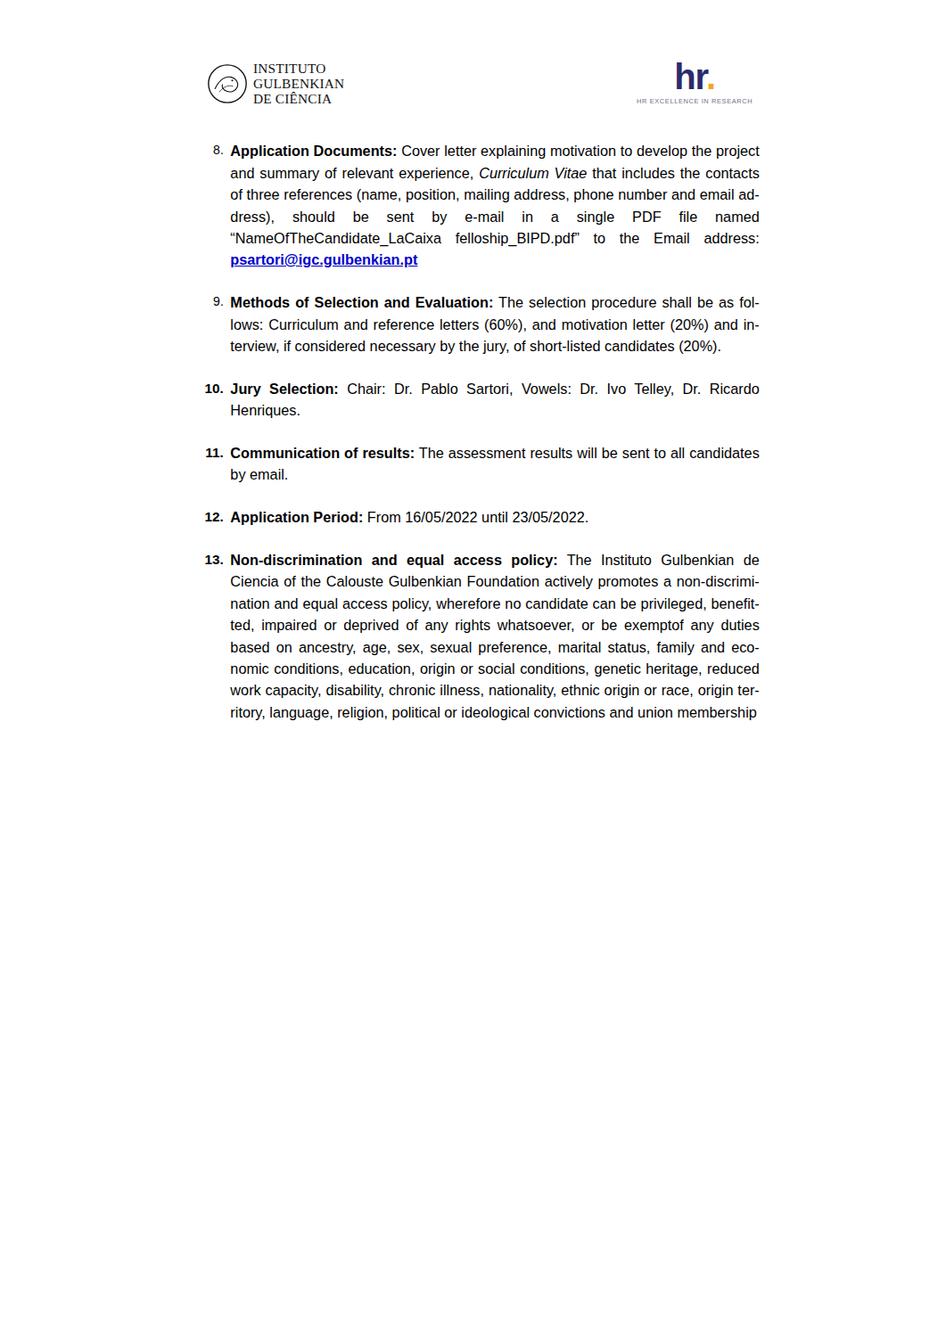Instituto Gulbenkian de Ciência
hr.
HR EXCELLENCE IN RESEARCH
Application Documents: Cover letter explaining motivation to develop the project and summary of relevant experience, Curriculum Vitae that includes the contacts of three references (name, position, mailing address, phone number and email address), should be sent by e-mail in a single PDF file named “NameOfTheCandidate_LaCaixa felloship_BIPD.pdf” to the Email address: psartori@igc.gulbenkian.pt
Methods of Selection and Evaluation: The selection procedure shall be as follows: Curriculum and reference letters (60%), and motivation letter (20%) and interview, if considered necessary by the jury, of short-listed candidates (20%).
Jury Selection: Chair: Dr. Pablo Sartori, Vowels: Dr. Ivo Telley, Dr. Ricardo Henriques.
Communication of results: The assessment results will be sent to all candidates by email.
Application Period: From 16/05/2022 until 23/05/2022.
Non-discrimination and equal access policy: The Instituto Gulbenkian de Ciencia of the Calouste Gulbenkian Foundation actively promotes a non-discrimination and equal access policy, wherefore no candidate can be privileged, benefitted, impaired or deprived of any rights whatsoever, or be exemptof any duties based on ancestry, age, sex, sexual preference, marital status, family and economic conditions, education, origin or social conditions, genetic heritage, reduced work capacity, disability, chronic illness, nationality, ethnic origin or race, origin territory, language, religion, political or ideological convictions and union membership